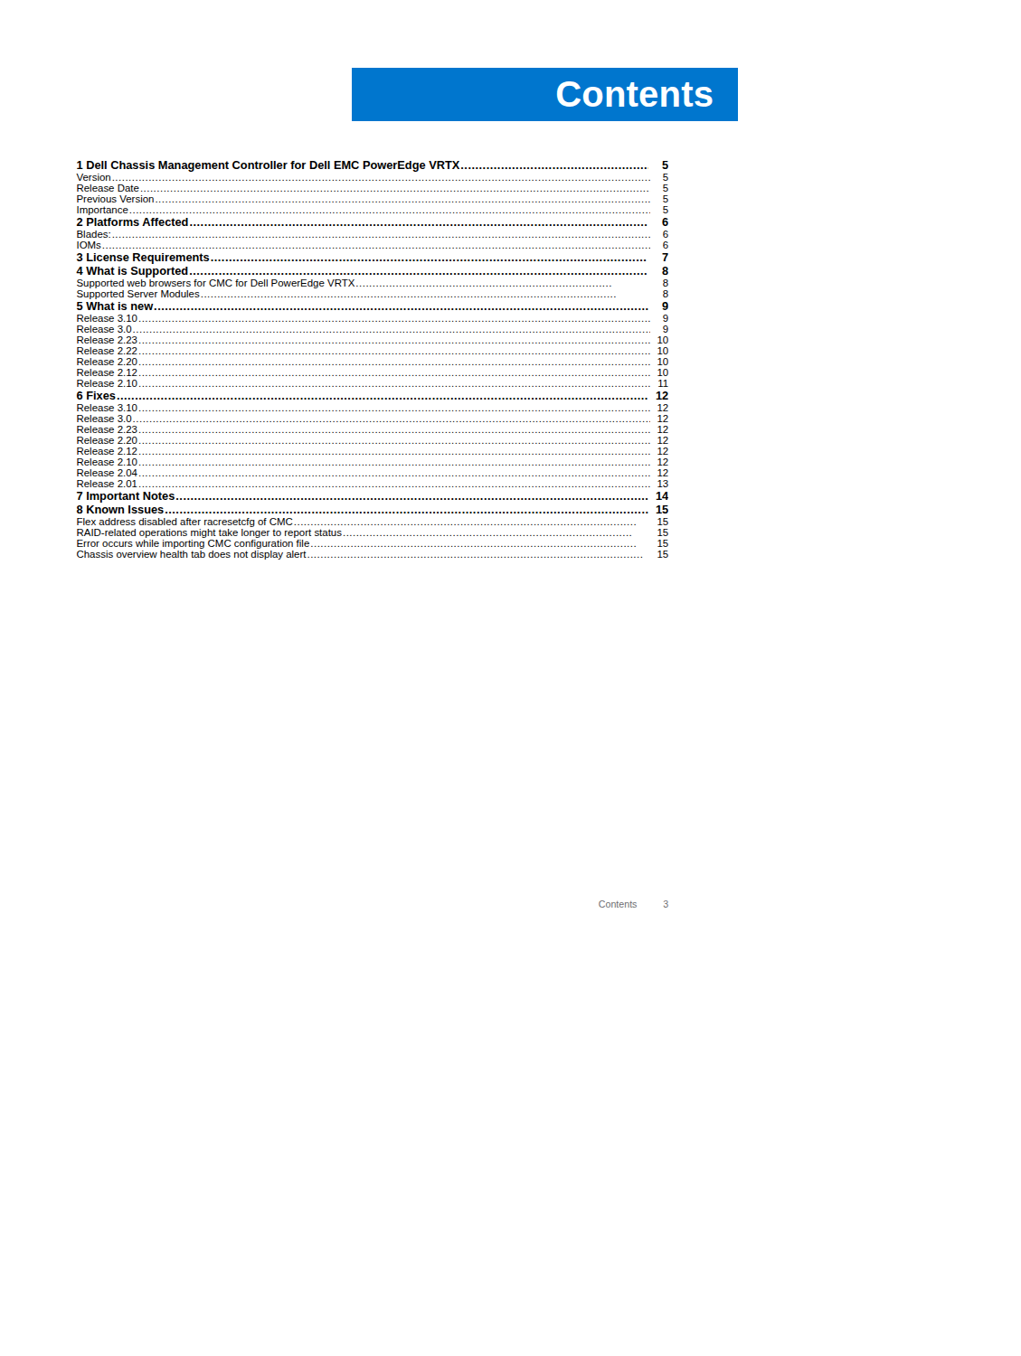Contents
1 Dell Chassis Management Controller for Dell EMC PowerEdge VRTX .......................................................... 5
Version........................................................................................................................................................................... 5
Release Date.............................................................................................................................................................. 5
Previous Version......................................................................................................................................................... 5
Importance................................................................................................................................................................. 5
2 Platforms Affected ............................................................................................................................. 6
Blades:......................................................................................................................................................................... 6
IOMs............................................................................................................................................................................. 6
3 License Requirements ....................................................................................................................... 7
4 What is Supported ............................................................................................................................. 8
Supported web browsers for CMC for Dell PowerEdge VRTX............................................................................. 8
Supported Server Modules............................................................................................................................. 8
5 What is new ....................................................................................................................................... 9
Release 3.10............................................................................................................................................................... 9
Release 3.0................................................................................................................................................................. 9
Release 2.23.............................................................................................................................................................. 10
Release 2.22.............................................................................................................................................................. 10
Release 2.20.............................................................................................................................................................. 10
Release 2.12.............................................................................................................................................................. 10
Release 2.10............................................................................................................................................................... 11
6 Fixes ..................................................................................................................................................... 12
Release 3.10.............................................................................................................................................................. 12
Release 3.0................................................................................................................................................................ 12
Release 2.23.............................................................................................................................................................. 12
Release 2.20.............................................................................................................................................................. 12
Release 2.12.............................................................................................................................................................. 12
Release 2.10.............................................................................................................................................................. 12
Release 2.04.............................................................................................................................................................. 12
Release 2.01............................................................................................................................................................... 13
7 Important Notes ................................................................................................................................. 14
8 Known Issues .................................................................................................................................... 15
Flex address disabled after racresetcfg of CMC....................................................................................................... 15
RAID-related operations might take longer to report status....................................................................................... 15
Error occurs while importing CMC configuration file.................................................................................................. 15
Chassis overview health tab does not display alert..................................................................................................... 15
Contents 3